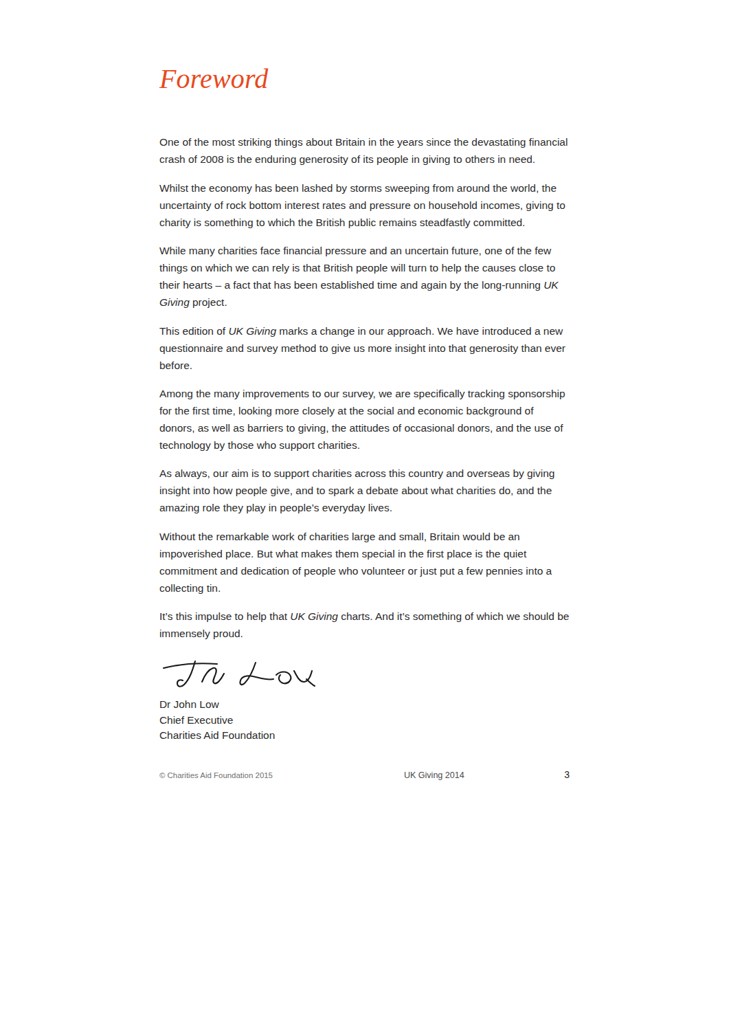Foreword
One of the most striking things about Britain in the years since the devastating financial crash of 2008 is the enduring generosity of its people in giving to others in need.
Whilst the economy has been lashed by storms sweeping from around the world, the uncertainty of rock bottom interest rates and pressure on household incomes, giving to charity is something to which the British public remains steadfastly committed.
While many charities face financial pressure and an uncertain future, one of the few things on which we can rely is that British people will turn to help the causes close to their hearts – a fact that has been established time and again by the long-running UK Giving project.
This edition of UK Giving marks a change in our approach. We have introduced a new questionnaire and survey method to give us more insight into that generosity than ever before.
Among the many improvements to our survey, we are specifically tracking sponsorship for the first time, looking more closely at the social and economic background of donors, as well as barriers to giving, the attitudes of occasional donors, and the use of technology by those who support charities.
As always, our aim is to support charities across this country and overseas by giving insight into how people give, and to spark a debate about what charities do, and the amazing role they play in people’s everyday lives.
Without the remarkable work of charities large and small, Britain would be an impoverished place. But what makes them special in the first place is the quiet commitment and dedication of people who volunteer or just put a few pennies into a collecting tin.
It’s this impulse to help that UK Giving charts. And it’s something of which we should be immensely proud.
Dr John Low Chief Executive Charities Aid Foundation
© Charities Aid Foundation 2015 UK Giving 2014 3